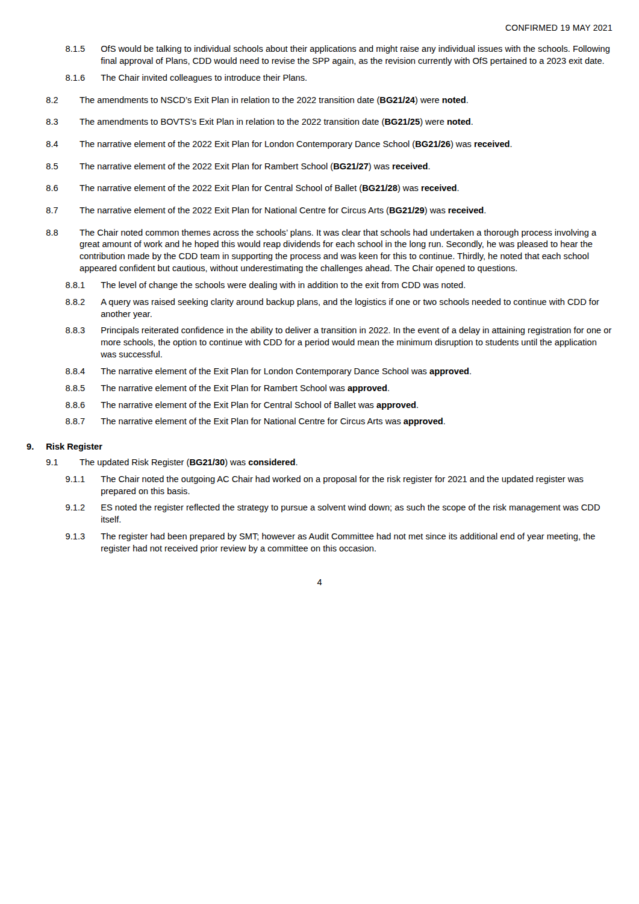CONFIRMED 19 MAY 2021
8.1.5
OfS would be talking to individual schools about their applications and might raise any individual issues with the schools. Following final approval of Plans, CDD would need to revise the SPP again, as the revision currently with OfS pertained to a 2023 exit date.
8.1.6
The Chair invited colleagues to introduce their Plans.
8.2
The amendments to NSCD’s Exit Plan in relation to the 2022 transition date (BG21/24) were noted.
8.3
The amendments to BOVTS’s Exit Plan in relation to the 2022 transition date (BG21/25) were noted.
8.4
The narrative element of the 2022 Exit Plan for London Contemporary Dance School (BG21/26) was received.
8.5
The narrative element of the 2022 Exit Plan for Rambert School (BG21/27) was received.
8.6
The narrative element of the 2022 Exit Plan for Central School of Ballet (BG21/28) was received.
8.7
The narrative element of the 2022 Exit Plan for National Centre for Circus Arts (BG21/29) was received.
8.8
The Chair noted common themes across the schools’ plans. It was clear that schools had undertaken a thorough process involving a great amount of work and he hoped this would reap dividends for each school in the long run. Secondly, he was pleased to hear the contribution made by the CDD team in supporting the process and was keen for this to continue. Thirdly, he noted that each school appeared confident but cautious, without underestimating the challenges ahead. The Chair opened to questions.
8.8.1
The level of change the schools were dealing with in addition to the exit from CDD was noted.
8.8.2
A query was raised seeking clarity around backup plans, and the logistics if one or two schools needed to continue with CDD for another year.
8.8.3
Principals reiterated confidence in the ability to deliver a transition in 2022. In the event of a delay in attaining registration for one or more schools, the option to continue with CDD for a period would mean the minimum disruption to students until the application was successful.
8.8.4
The narrative element of the Exit Plan for London Contemporary Dance School was approved.
8.8.5
The narrative element of the Exit Plan for Rambert School was approved.
8.8.6
The narrative element of the Exit Plan for Central School of Ballet was approved.
8.8.7
The narrative element of the Exit Plan for National Centre for Circus Arts was approved.
9.
Risk Register
9.1
The updated Risk Register (BG21/30) was considered.
9.1.1
The Chair noted the outgoing AC Chair had worked on a proposal for the risk register for 2021 and the updated register was prepared on this basis.
9.1.2
ES noted the register reflected the strategy to pursue a solvent wind down; as such the scope of the risk management was CDD itself.
9.1.3
The register had been prepared by SMT; however as Audit Committee had not met since its additional end of year meeting, the register had not received prior review by a committee on this occasion.
4